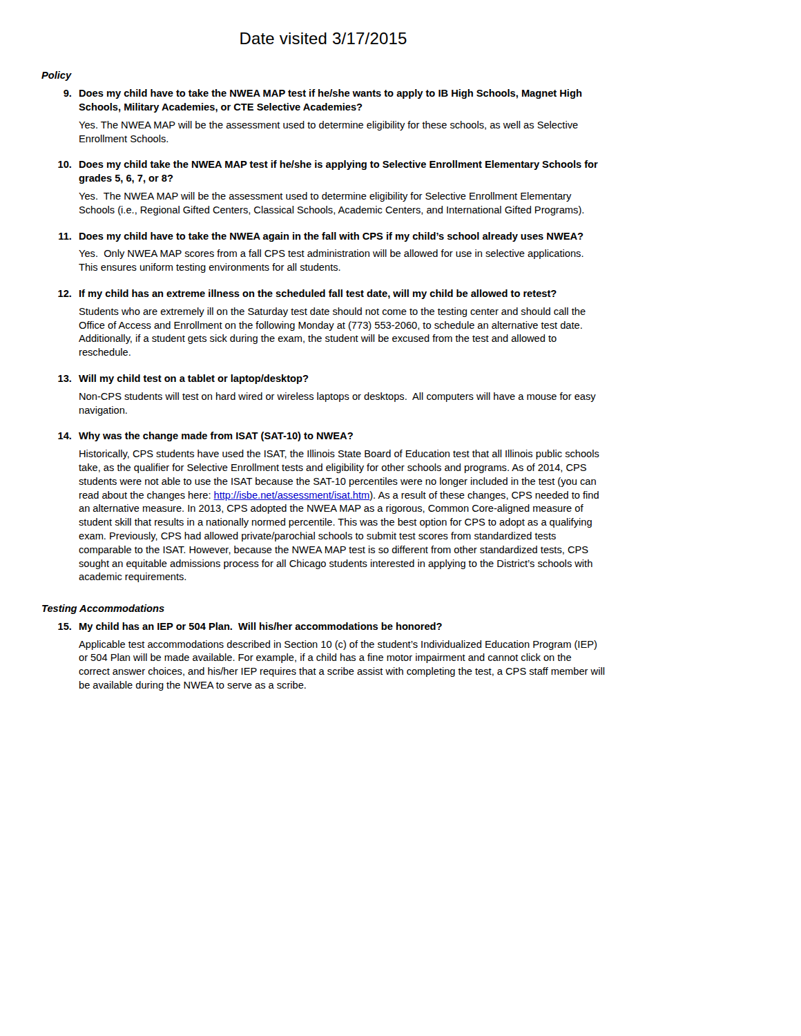Date visited 3/17/2015
Policy
Does my child have to take the NWEA MAP test if he/she wants to apply to IB High Schools, Magnet High Schools, Military Academies, or CTE Selective Academies?
Yes. The NWEA MAP will be the assessment used to determine eligibility for these schools, as well as Selective Enrollment Schools.
Does my child take the NWEA MAP test if he/she is applying to Selective Enrollment Elementary Schools for grades 5, 6, 7, or 8?
Yes. The NWEA MAP will be the assessment used to determine eligibility for Selective Enrollment Elementary Schools (i.e., Regional Gifted Centers, Classical Schools, Academic Centers, and International Gifted Programs).
Does my child have to take the NWEA again in the fall with CPS if my child’s school already uses NWEA?
Yes. Only NWEA MAP scores from a fall CPS test administration will be allowed for use in selective applications. This ensures uniform testing environments for all students.
If my child has an extreme illness on the scheduled fall test date, will my child be allowed to retest?
Students who are extremely ill on the Saturday test date should not come to the testing center and should call the Office of Access and Enrollment on the following Monday at (773) 553-2060, to schedule an alternative test date. Additionally, if a student gets sick during the exam, the student will be excused from the test and allowed to reschedule.
Will my child test on a tablet or laptop/desktop?
Non-CPS students will test on hard wired or wireless laptops or desktops. All computers will have a mouse for easy navigation.
Why was the change made from ISAT (SAT-10) to NWEA?
Historically, CPS students have used the ISAT, the Illinois State Board of Education test that all Illinois public schools take, as the qualifier for Selective Enrollment tests and eligibility for other schools and programs. As of 2014, CPS students were not able to use the ISAT because the SAT-10 percentiles were no longer included in the test (you can read about the changes here: http://isbe.net/assessment/isat.htm). As a result of these changes, CPS needed to find an alternative measure. In 2013, CPS adopted the NWEA MAP as a rigorous, Common Core-aligned measure of student skill that results in a nationally normed percentile. This was the best option for CPS to adopt as a qualifying exam. Previously, CPS had allowed private/parochial schools to submit test scores from standardized tests comparable to the ISAT. However, because the NWEA MAP test is so different from other standardized tests, CPS sought an equitable admissions process for all Chicago students interested in applying to the District’s schools with academic requirements.
Testing Accommodations
My child has an IEP or 504 Plan. Will his/her accommodations be honored?
Applicable test accommodations described in Section 10 (c) of the student’s Individualized Education Program (IEP) or 504 Plan will be made available. For example, if a child has a fine motor impairment and cannot click on the correct answer choices, and his/her IEP requires that a scribe assist with completing the test, a CPS staff member will be available during the NWEA to serve as a scribe.